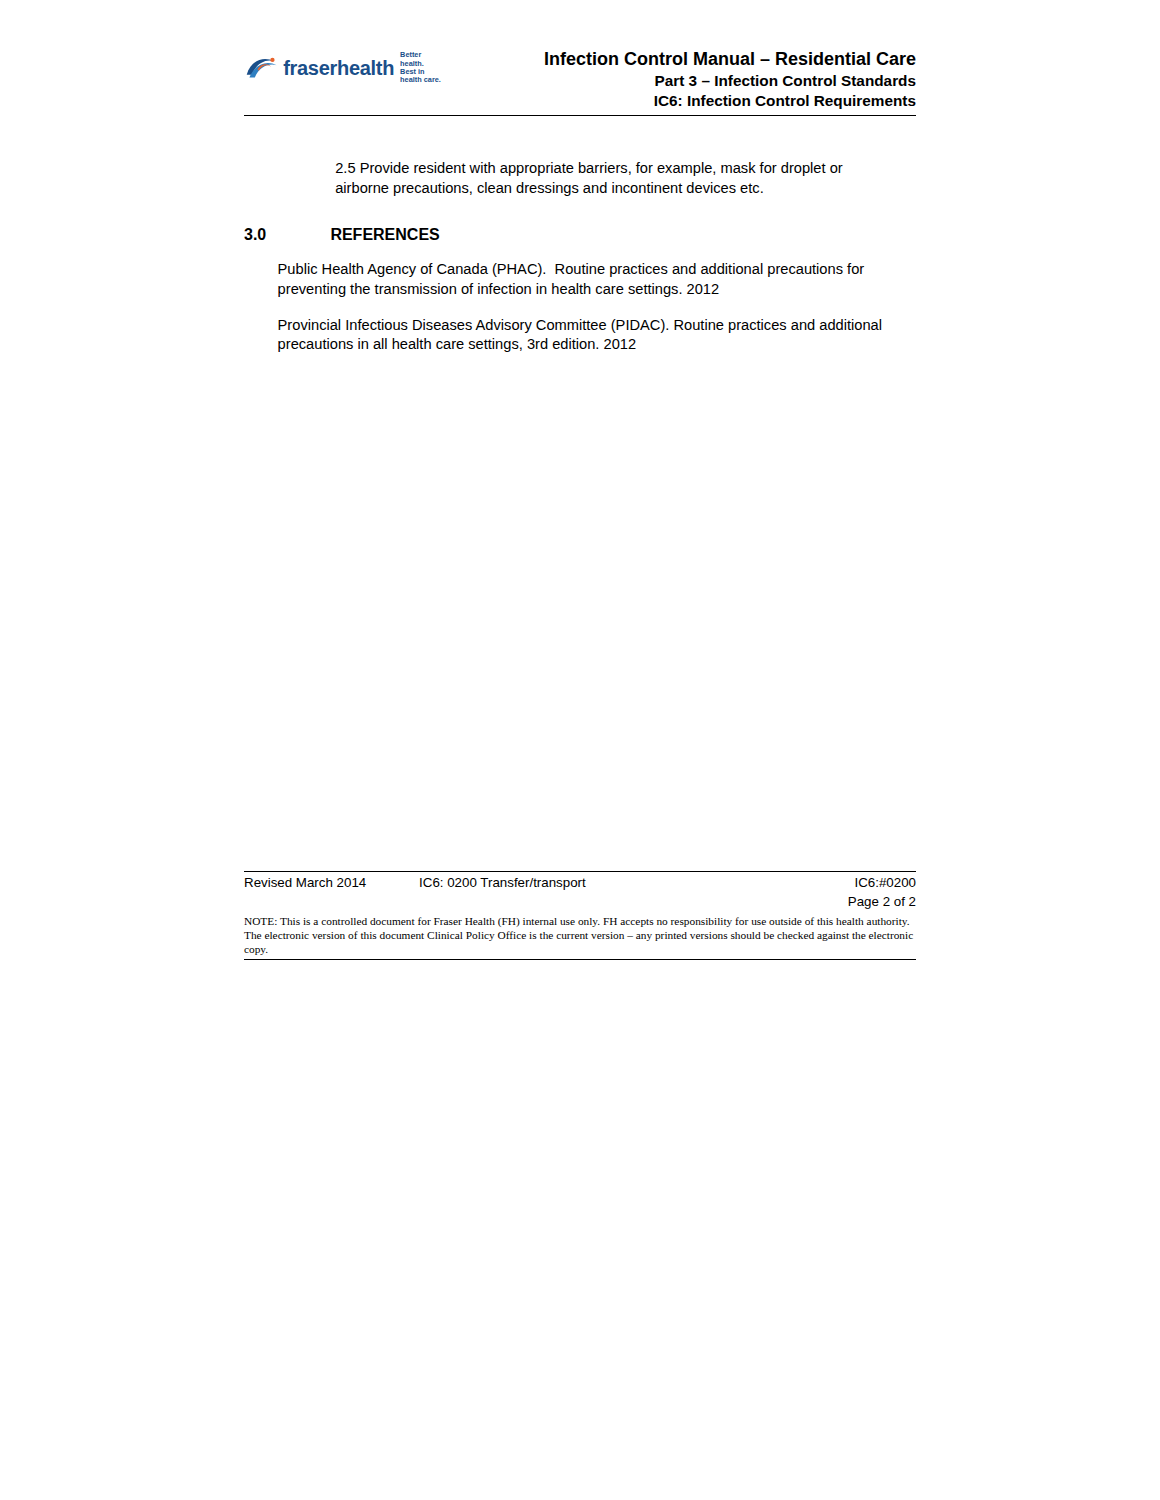fraser health
Better health.
Best in health care.
Infection Control Manual – Residential Care
Part 3 – Infection Control Standards
IC6: Infection Control Requirements
2.5 Provide resident with appropriate barriers, for example, mask for droplet or airborne precautions, clean dressings and incontinent devices etc.
3.0 REFERENCES
Public Health Agency of Canada (PHAC). Routine practices and additional precautions for preventing the transmission of infection in health care settings. 2012
Provincial Infectious Diseases Advisory Committee (PIDAC). Routine practices and additional precautions in all health care settings, 3rd edition. 2012
Revised March 2014
IC6: 0200 Transfer/transport
IC6:#0200
Page 2 of 2
NOTE: This is a controlled document for Fraser Health (FH) internal use only. FH accepts no responsibility for use outside of this health authority. The electronic version of this document Clinical Policy Office is the current version – any printed versions should be checked against the electronic copy.